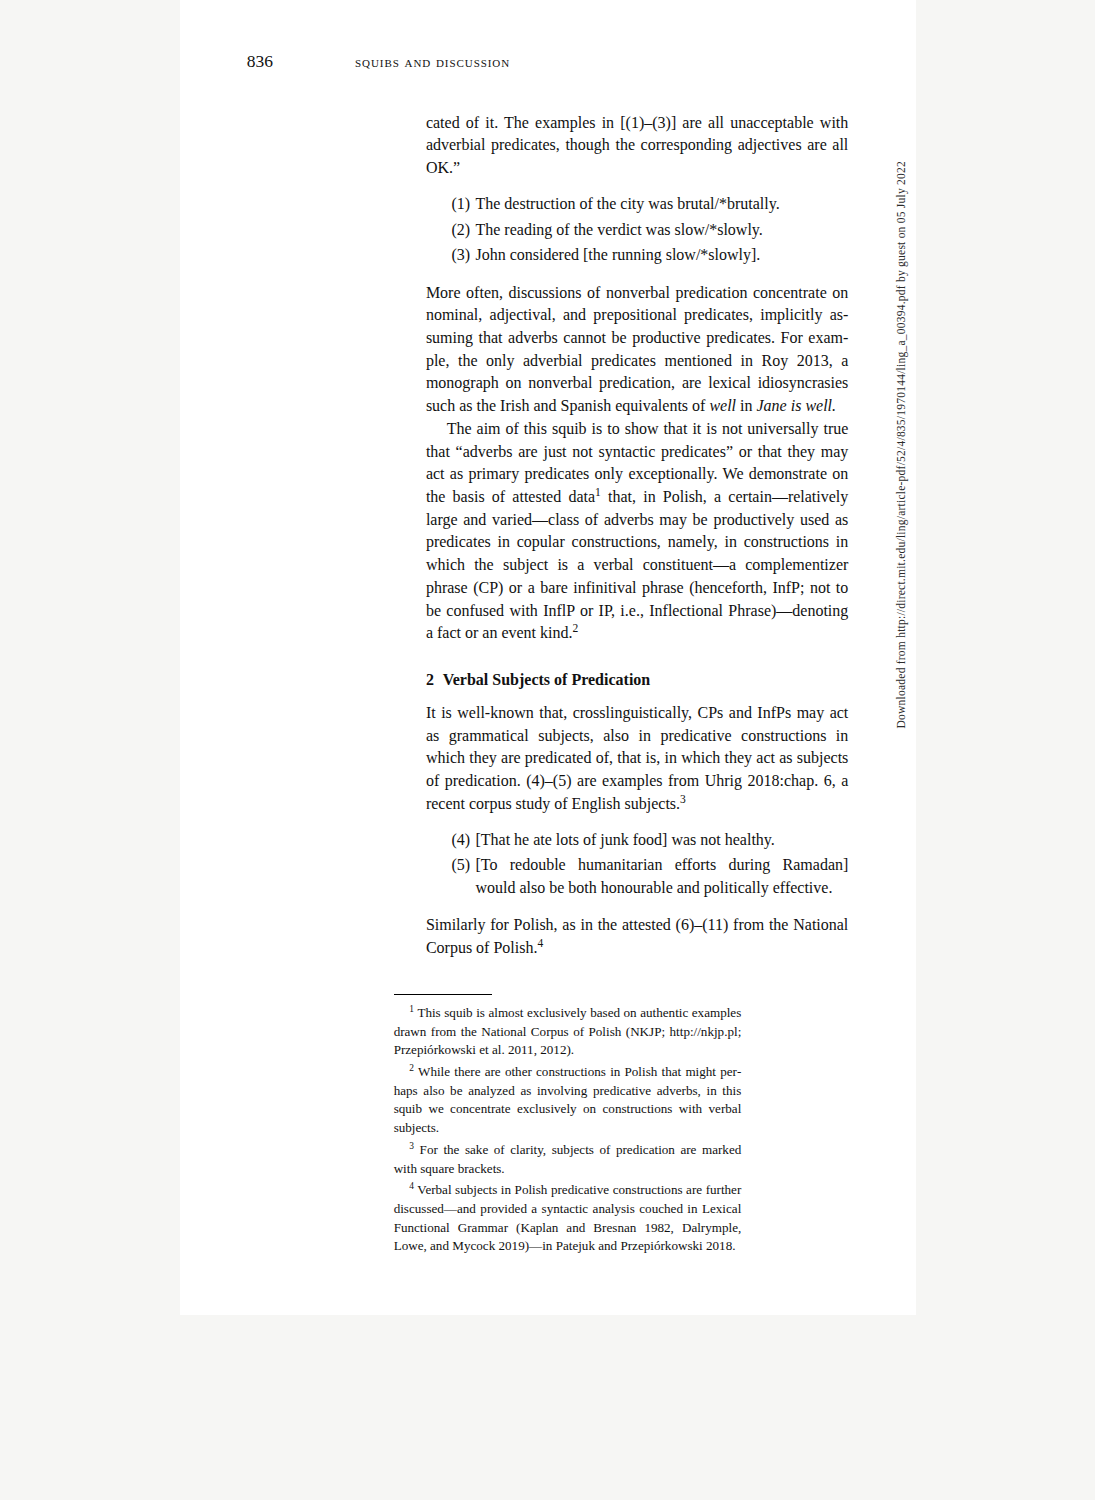Downloaded from http://direct.mit.edu/ling/article-pdf/52/4/835/1970144/ling_a_00394.pdf by guest on 05 July 2022
836
squibs and discussion
cated of it. The examples in [(1)–(3)] are all unacceptable with adverbial predicates, though the corresponding adjectives are all OK.”
(1) The destruction of the city was brutal/*brutally.
(2) The reading of the verdict was slow/*slowly.
(3) John considered [the running slow/*slowly].
More often, discussions of nonverbal predication concentrate on nominal, adjectival, and prepositional predicates, implicitly assuming that adverbs cannot be productive predicates. For example, the only adverbial predicates mentioned in Roy 2013, a monograph on nonverbal predication, are lexical idiosyncrasies such as the Irish and Spanish equivalents of well in Jane is well.
The aim of this squib is to show that it is not universally true that “adverbs are just not syntactic predicates” or that they may act as primary predicates only exceptionally. We demonstrate on the basis of attested data1 that, in Polish, a certain—relatively large and varied—class of adverbs may be productively used as predicates in copular constructions, namely, in constructions in which the subject is a verbal constituent—a complementizer phrase (CP) or a bare infinitival phrase (henceforth, InfP; not to be confused with InflP or IP, i.e., Inflectional Phrase)—denoting a fact or an event kind.2
2 Verbal Subjects of Predication
It is well-known that, crosslinguistically, CPs and InfPs may act as grammatical subjects, also in predicative constructions in which they are predicated of, that is, in which they act as subjects of predication. (4)–(5) are examples from Uhrig 2018:chap. 6, a recent corpus study of English subjects.3
(4)[That he ate lots of junk food] was not healthy.
(5)[To redouble humanitarian efforts during Ramadan] would also be both honourable and politically effective.
Similarly for Polish, as in the attested (6)–(11) from the National Corpus of Polish.4
1 This squib is almost exclusively based on authentic examples drawn from the National Corpus of Polish (NKJP; http://nkjp.pl; Przepiórkowski et al. 2011, 2012).
2 While there are other constructions in Polish that might perhaps also be analyzed as involving predicative adverbs, in this squib we concentrate exclusively on constructions with verbal subjects.
3 For the sake of clarity, subjects of predication are marked with square brackets.
4 Verbal subjects in Polish predicative constructions are further discussed—and provided a syntactic analysis couched in Lexical Functional Grammar (Kaplan and Bresnan 1982, Dalrymple, Lowe, and Mycock 2019)—in Patejuk and Przepiórkowski 2018.